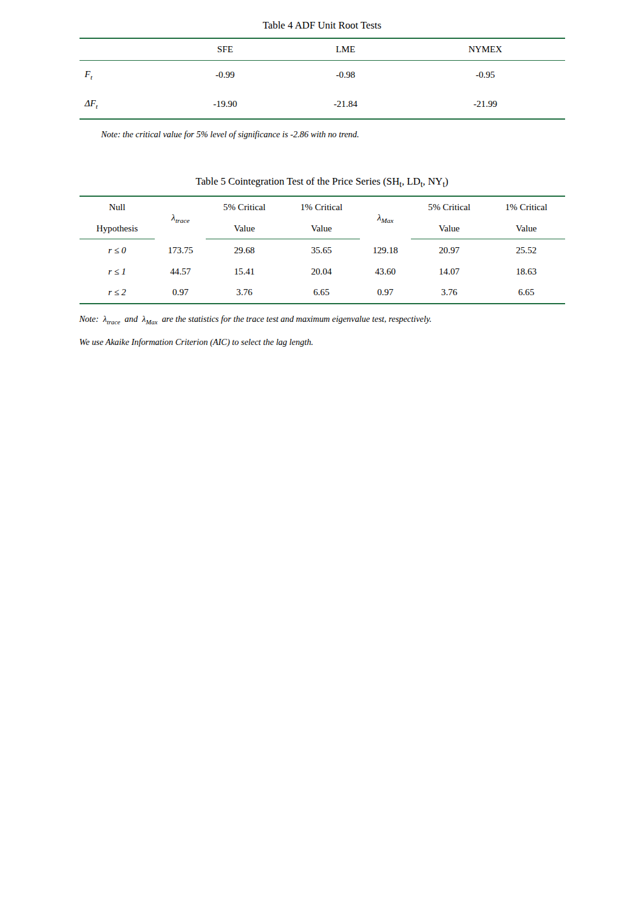Table 4 ADF Unit Root Tests
| | SFE | LME | NYMEX |
| --- | --- | --- | --- |
| F t | -0.99 | -0.98 | -0.95 |
| ΔF t | -19.90 | -21.84 | -21.99 |
Note: the critical value for 5% level of significance is -2.86 with no trend.
Table 5 Cointegration Test of the Price Series (SHt, LDt, NYt)
| Null | λ trace | 5% Critical | 1% Critical | λ Max | 5% Critical | 1% Critical |
| --- | --- | --- | --- | --- | --- | --- |
| Hypothesis | Value | Value | Value | Value |
| r ≤ 0 | 173.75 | 29.68 | 35.65 | 129.18 | 20.97 | 25.52 |
| r ≤ 1 | 44.57 | 15.41 | 20.04 | 43.60 | 14.07 | 18.63 |
| r ≤ 2 | 0.97 | 3.76 | 6.65 | 0.97 | 3.76 | 6.65 |
Note: λtrace and λMax are the statistics for the trace test and maximum eigenvalue test, respectively.
We use Akaike Information Criterion (AIC) to select the lag length.